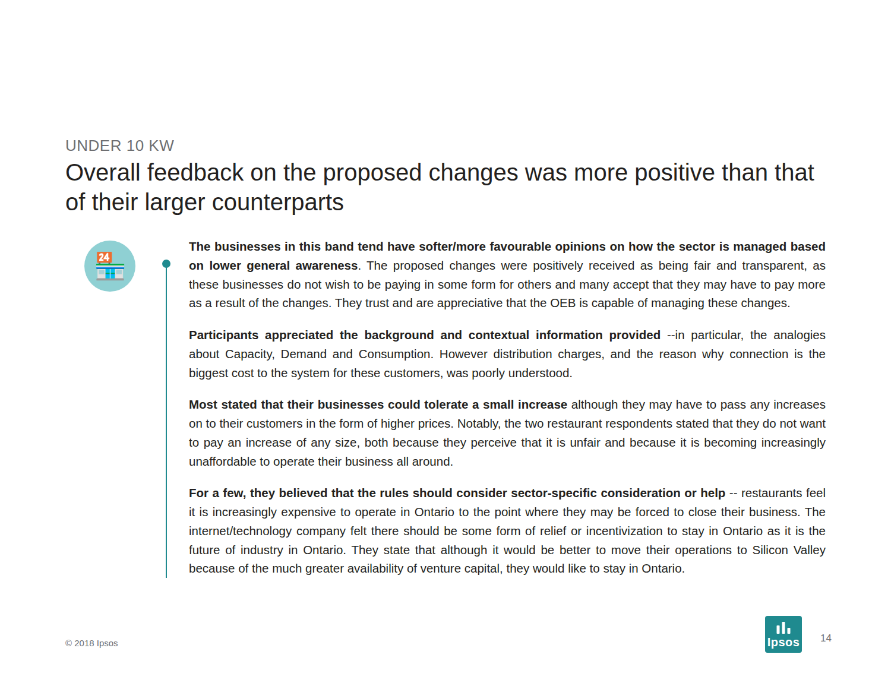UNDER 10 KW
Overall feedback on the proposed changes was more positive than that of their larger counterparts
🏪
The businesses in this band tend have softer/more favourable opinions on how the sector is managed based on lower general awareness. The proposed changes were positively received as being fair and transparent, as these businesses do not wish to be paying in some form for others and many accept that they may have to pay more as a result of the changes. They trust and are appreciative that the OEB is capable of managing these changes.
Participants appreciated the background and contextual information provided --in particular, the analogies about Capacity, Demand and Consumption. However distribution charges, and the reason why connection is the biggest cost to the system for these customers, was poorly understood.
Most stated that their businesses could tolerate a small increase although they may have to pass any increases on to their customers in the form of higher prices. Notably, the two restaurant respondents stated that they do not want to pay an increase of any size, both because they perceive that it is unfair and because it is becoming increasingly unaffordable to operate their business all around.
For a few, they believed that the rules should consider sector-specific consideration or help -- restaurants feel it is increasingly expensive to operate in Ontario to the point where they may be forced to close their business. The internet/technology company felt there should be some form of relief or incentivization to stay in Ontario as it is the future of industry in Ontario. They state that although it would be better to move their operations to Silicon Valley because of the much greater availability of venture capital, they would like to stay in Ontario.
© 2018 Ipsos
Ipsos
14